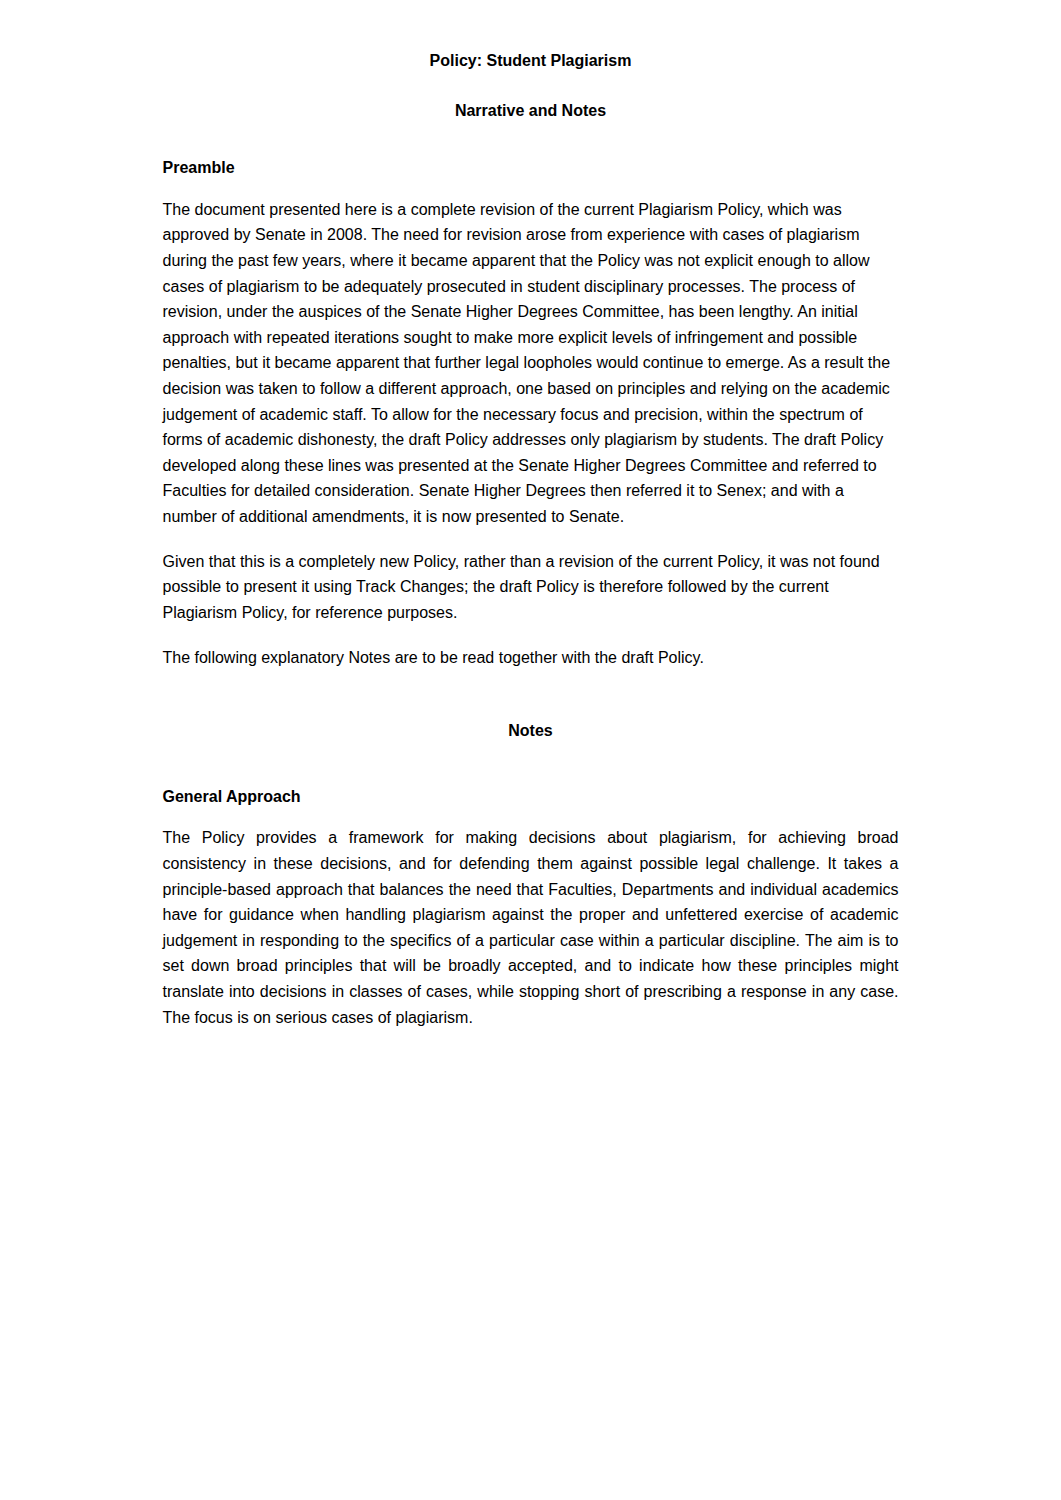Policy: Student Plagiarism
Narrative and Notes
Preamble
The document presented here is a complete revision of the current Plagiarism Policy, which was approved by Senate in 2008. The need for revision arose from experience with cases of plagiarism during the past few years, where it became apparent that the Policy was not explicit enough to allow cases of plagiarism to be adequately prosecuted in student disciplinary processes. The process of revision, under the auspices of the Senate Higher Degrees Committee, has been lengthy. An initial approach with repeated iterations sought to make more explicit levels of infringement and possible penalties, but it became apparent that further legal loopholes would continue to emerge. As a result the decision was taken to follow a different approach, one based on principles and relying on the academic judgement of academic staff. To allow for the necessary focus and precision, within the spectrum of forms of academic dishonesty, the draft Policy addresses only plagiarism by students. The draft Policy developed along these lines was presented at the Senate Higher Degrees Committee and referred to Faculties for detailed consideration. Senate Higher Degrees then referred it to Senex; and with a number of additional amendments, it is now presented to Senate.
Given that this is a completely new Policy, rather than a revision of the current Policy, it was not found possible to present it using Track Changes; the draft Policy is therefore followed by the current Plagiarism Policy, for reference purposes.
The following explanatory Notes are to be read together with the draft Policy.
Notes
General Approach
The Policy provides a framework for making decisions about plagiarism, for achieving broad consistency in these decisions, and for defending them against possible legal challenge. It takes a principle-based approach that balances the need that Faculties, Departments and individual academics have for guidance when handling plagiarism against the proper and unfettered exercise of academic judgement in responding to the specifics of a particular case within a particular discipline. The aim is to set down broad principles that will be broadly accepted, and to indicate how these principles might translate into decisions in classes of cases, while stopping short of prescribing a response in any case. The focus is on serious cases of plagiarism.